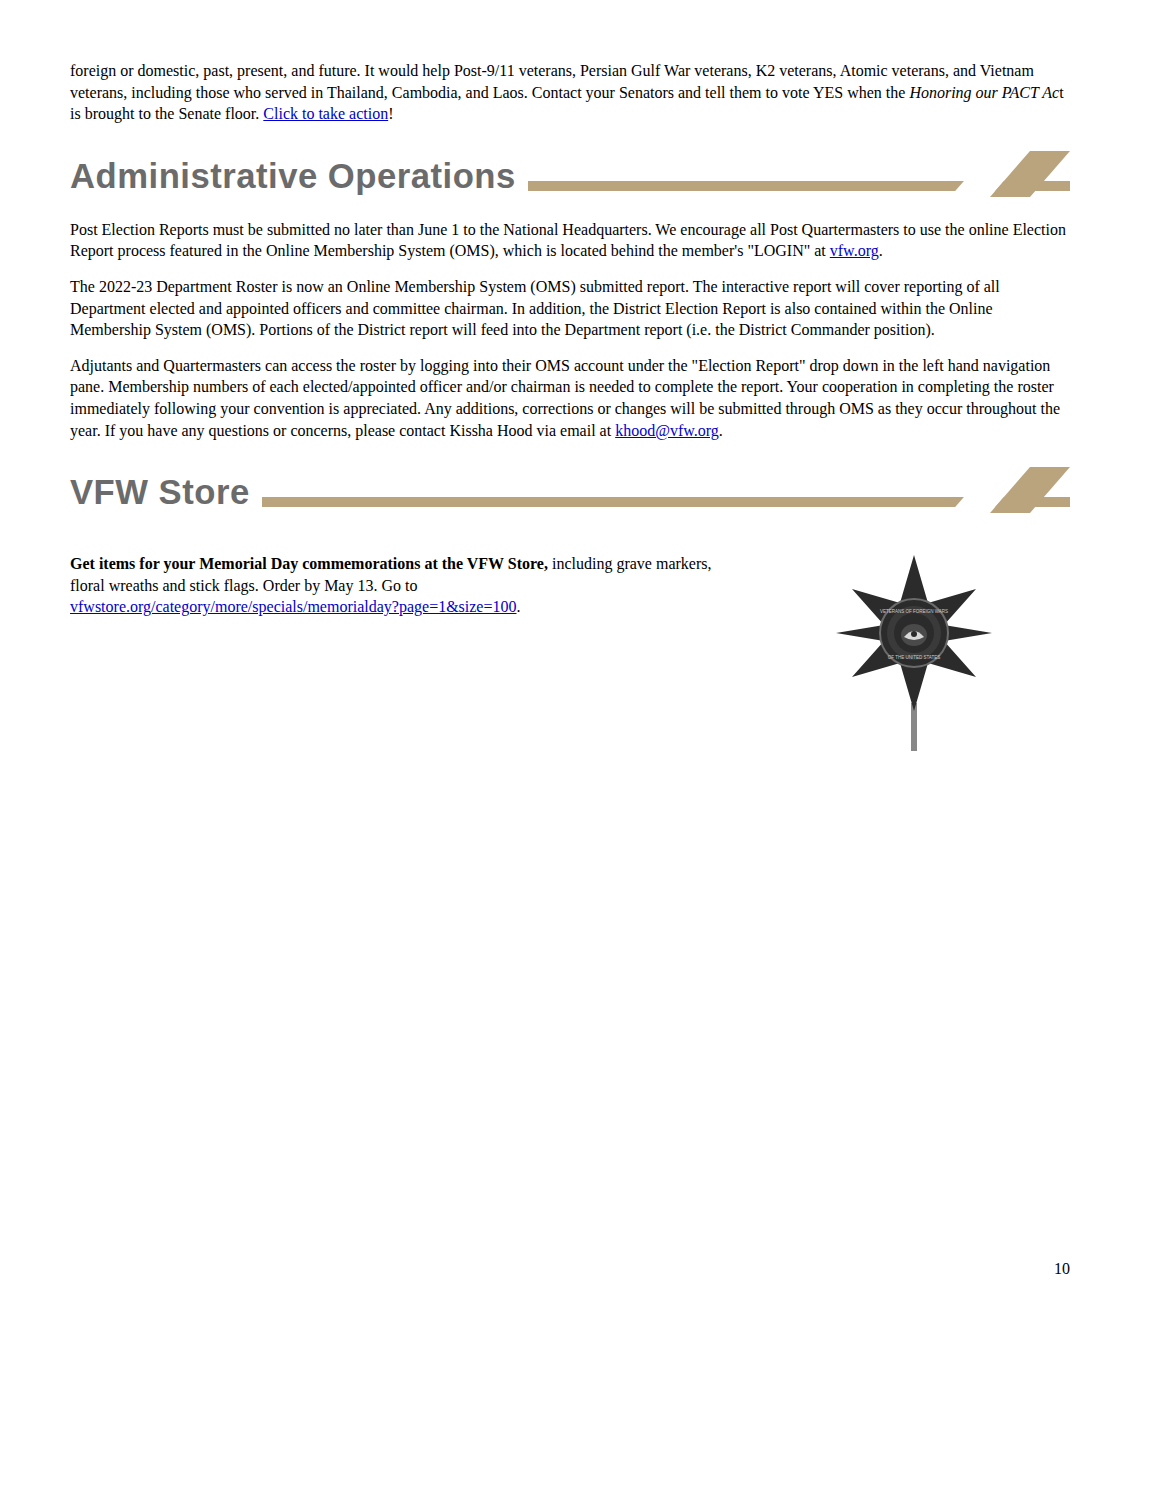foreign or domestic, past, present, and future. It would help Post-9/11 veterans, Persian Gulf War veterans, K2 veterans, Atomic veterans, and Vietnam veterans, including those who served in Thailand, Cambodia, and Laos. Contact your Senators and tell them to vote YES when the Honoring our PACT Act is brought to the Senate floor. Click to take action!
Administrative Operations
Post Election Reports must be submitted no later than June 1 to the National Headquarters. We encourage all Post Quartermasters to use the online Election Report process featured in the Online Membership System (OMS), which is located behind the member's "LOGIN" at vfw.org.
The 2022-23 Department Roster is now an Online Membership System (OMS) submitted report. The interactive report will cover reporting of all Department elected and appointed officers and committee chairman. In addition, the District Election Report is also contained within the Online Membership System (OMS). Portions of the District report will feed into the Department report (i.e. the District Commander position).
Adjutants and Quartermasters can access the roster by logging into their OMS account under the "Election Report" drop down in the left hand navigation pane. Membership numbers of each elected/appointed officer and/or chairman is needed to complete the report. Your cooperation in completing the roster immediately following your convention is appreciated. Any additions, corrections or changes will be submitted through OMS as they occur throughout the year. If you have any questions or concerns, please contact Kissha Hood via email at khood@vfw.org.
VFW Store
Get items for your Memorial Day commemorations at the VFW Store, including grave markers, floral wreaths and stick flags. Order by May 13. Go to vfwstore.org/category/more/specials/memorialday?page=1&size=100.
VETERANS OF FOREIGN WARS OF THE UNITED STATES
10